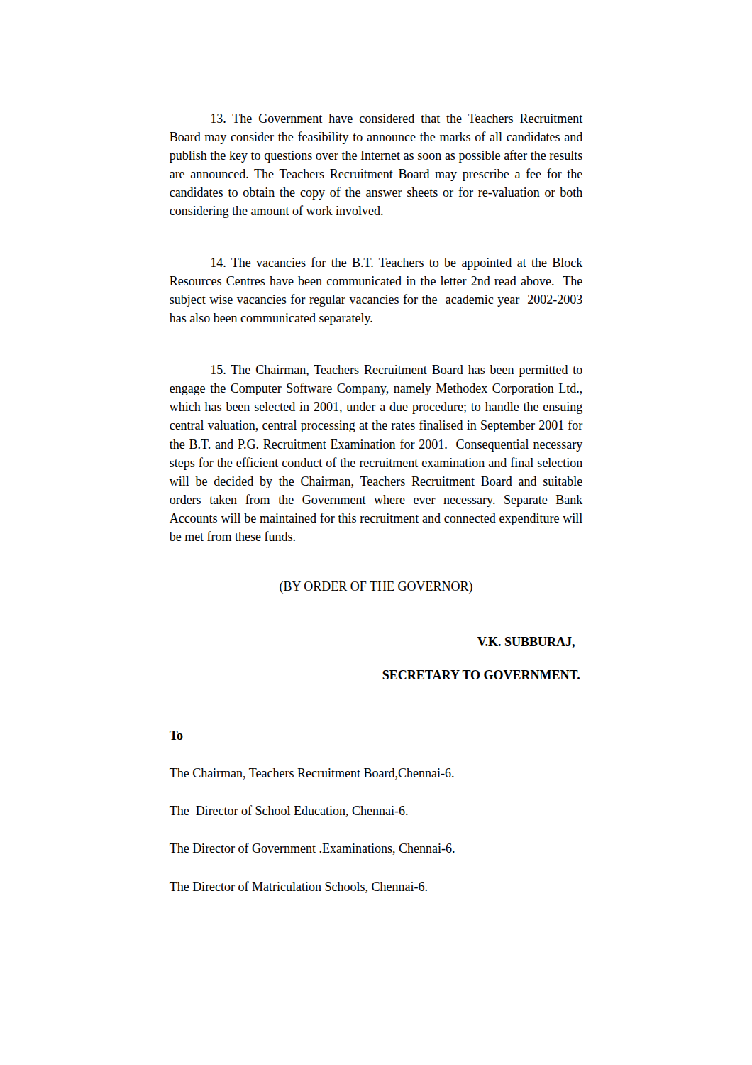13. The Government have considered that the Teachers Recruitment Board may consider the feasibility to announce the marks of all candidates and publish the key to questions over the Internet as soon as possible after the results are announced. The Teachers Recruitment Board may prescribe a fee for the candidates to obtain the copy of the answer sheets or for re-valuation or both considering the amount of work involved.
14. The vacancies for the B.T. Teachers to be appointed at the Block Resources Centres have been communicated in the letter 2nd read above. The subject wise vacancies for regular vacancies for the academic year 2002-2003 has also been communicated separately.
15. The Chairman, Teachers Recruitment Board has been permitted to engage the Computer Software Company, namely Methodex Corporation Ltd., which has been selected in 2001, under a due procedure; to handle the ensuing central valuation, central processing at the rates finalised in September 2001 for the B.T. and P.G. Recruitment Examination for 2001. Consequential necessary steps for the efficient conduct of the recruitment examination and final selection will be decided by the Chairman, Teachers Recruitment Board and suitable orders taken from the Government where ever necessary. Separate Bank Accounts will be maintained for this recruitment and connected expenditure will be met from these funds.
(BY ORDER OF THE GOVERNOR)
V.K. SUBBURAJ,
SECRETARY TO GOVERNMENT.
To
The Chairman, Teachers Recruitment Board,Chennai-6.
The Director of School Education, Chennai-6.
The Director of Government .Examinations, Chennai-6.
The Director of Matriculation Schools, Chennai-6.